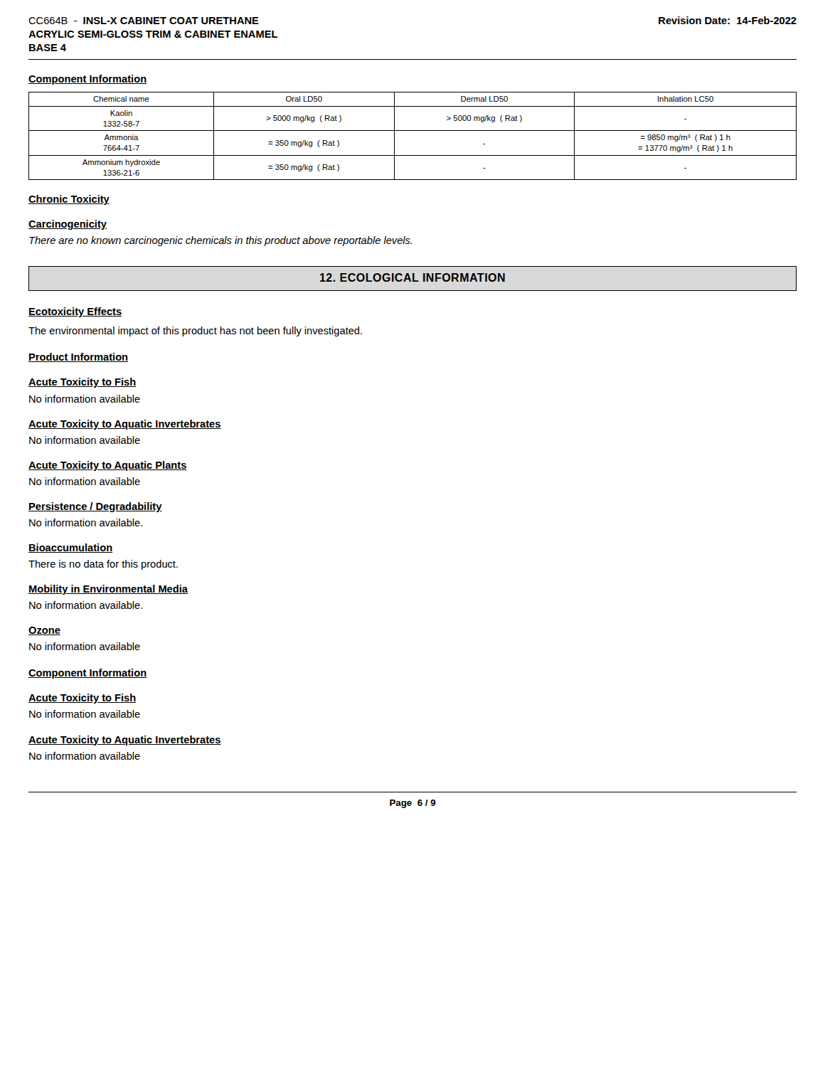CC664B - INSL-X CABINET COAT URETHANE
ACRYLIC SEMI-GLOSS TRIM & CABINET ENAMEL
BASE 4
Revision Date: 14-Feb-2022
Component Information
| Chemical name | Oral LD50 | Dermal LD50 | Inhalation LC50 |
| --- | --- | --- | --- |
| Kaolin 1332-58-7 | > 5000 mg/kg ( Rat ) | > 5000 mg/kg ( Rat ) | - |
| Ammonia 7664-41-7 | = 350 mg/kg ( Rat ) | - | = 9850 mg/m³ ( Rat ) 1 h = 13770 mg/m³ ( Rat ) 1 h |
| Ammonium hydroxide 1336-21-6 | = 350 mg/kg ( Rat ) | - | - |
Chronic Toxicity
Carcinogenicity
There are no known carcinogenic chemicals in this product above reportable levels.
12. ECOLOGICAL INFORMATION
Ecotoxicity Effects
The environmental impact of this product has not been fully investigated.
Product Information
Acute Toxicity to Fish
No information available
Acute Toxicity to Aquatic Invertebrates
No information available
Acute Toxicity to Aquatic Plants
No information available
Persistence / Degradability
No information available.
Bioaccumulation
There is no data for this product.
Mobility in Environmental Media
No information available.
Ozone
No information available
Component Information
Acute Toxicity to Fish
No information available
Acute Toxicity to Aquatic Invertebrates
No information available
Page 6 / 9